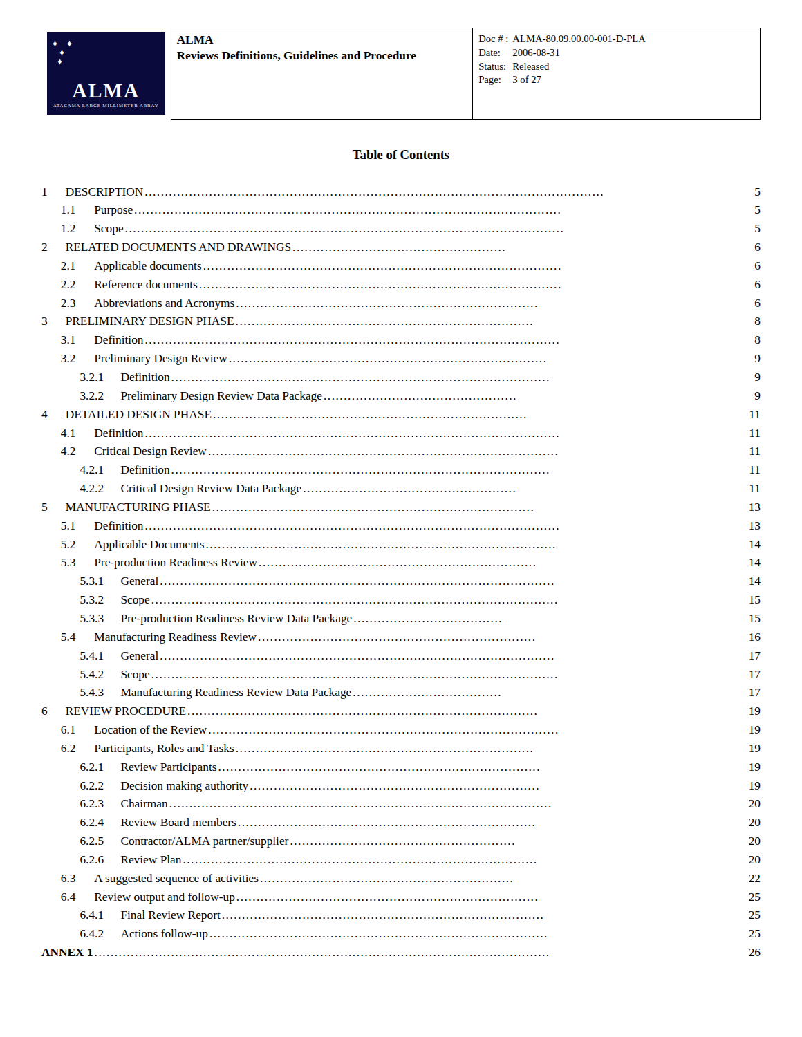| ✦ ✦ ✦ ✦ ALMA ATACAMA LARGE MILLIMETER ARRAY | ALMA Reviews Definitions, Guidelines and Procedure | / Doc # : / ALMA-80.09.00.00-001-D-PLA / / Date: / 2006-08-31 / / Status: / Released / / Page: / 3 of 27 / |
Table of Contents
1 DESCRIPTION .................................................................................................................. 5
1.1 Purpose .......................................................................................................... 5
1.2 Scope ............................................................................................................. 5
2 RELATED DOCUMENTS AND DRAWINGS ..................................................... 6
2.1 Applicable documents ......................................................................................... 6
2.2 Reference documents .......................................................................................... 6
2.3 Abbreviations and Acronyms ........................................................................... 6
3 PRELIMINARY DESIGN PHASE .......................................................................... 8
3.1 Definition ....................................................................................................... 8
3.2 Preliminary Design Review ............................................................................... 9
3.2.1 Definition .............................................................................................. 9
3.2.2 Preliminary Design Review Data Package ................................................ 9
4 DETAILED DESIGN PHASE .............................................................................. 11
4.1 Definition ....................................................................................................... 11
4.2 Critical Design Review ....................................................................................... 11
4.2.1 Definition .............................................................................................. 11
4.2.2 Critical Design Review Data Package ..................................................... 11
5 MANUFACTURING PHASE ................................................................................ 13
5.1 Definition ....................................................................................................... 13
5.2 Applicable Documents ....................................................................................... 14
5.3 Pre-production Readiness Review ..................................................................... 14
5.3.1 General .................................................................................................. 14
5.3.2 Scope ..................................................................................................... 15
5.3.3 Pre-production Readiness Review Data Package ..................................... 15
5.4 Manufacturing Readiness Review ..................................................................... 16
5.4.1 General .................................................................................................. 17
5.4.2 Scope ..................................................................................................... 17
5.4.3 Manufacturing Readiness Review Data Package ..................................... 17
6 REVIEW PROCEDURE ....................................................................................... 19
6.1 Location of the Review ....................................................................................... 19
6.2 Participants, Roles and Tasks .......................................................................... 19
6.2.1 Review Participants ................................................................................ 19
6.2.2 Decision making authority ........................................................................ 19
6.2.3 Chairman ............................................................................................... 20
6.2.4 Review Board members .......................................................................... 20
6.2.5 Contractor/ALMA partner/supplier ........................................................ 20
6.2.6 Review Plan ........................................................................................ 20
6.3 A suggested sequence of activities ............................................................... 22
6.4 Review output and follow-up ........................................................................... 25
6.4.1 Final Review Report ................................................................................ 25
6.4.2 Actions follow-up .................................................................................... 25
ANNEX 1 ................................................................................................................. 26